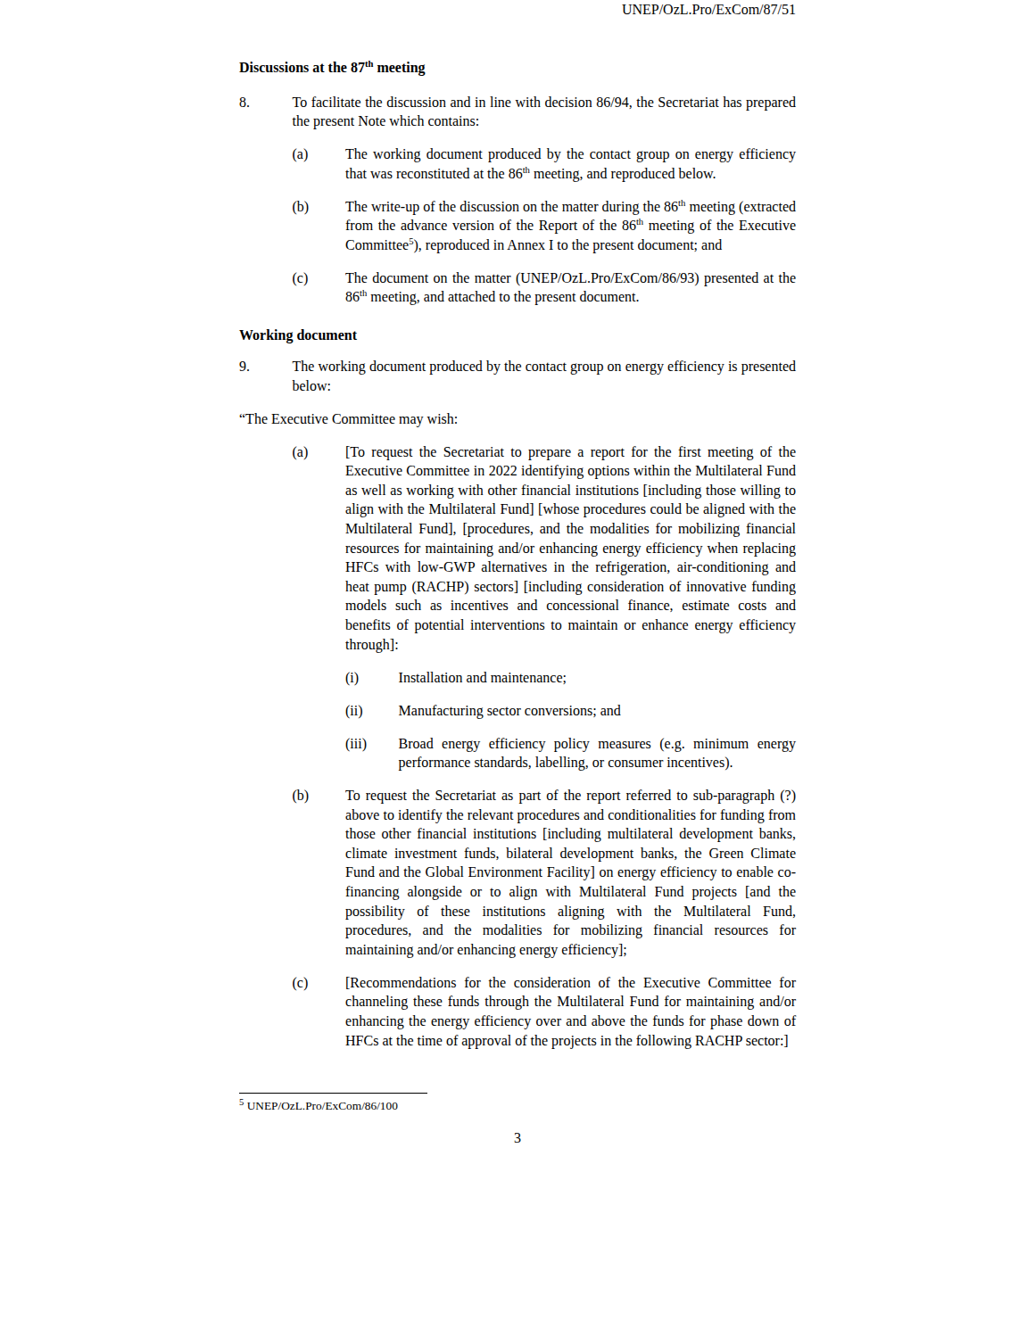UNEP/OzL.Pro/ExCom/87/51
Discussions at the 87th meeting
8.
To facilitate the discussion and in line with decision 86/94, the Secretariat has prepared the present Note which contains:
(a)
The working document produced by the contact group on energy efficiency that was reconstituted at the 86th meeting, and reproduced below.
(b)
The write-up of the discussion on the matter during the 86th meeting (extracted from the advance version of the Report of the 86th meeting of the Executive Committee5), reproduced in Annex I to the present document; and
(c)
The document on the matter (UNEP/OzL.Pro/ExCom/86/93) presented at the 86th meeting, and attached to the present document.
Working document
9.
The working document produced by the contact group on energy efficiency is presented below:
“The Executive Committee may wish:
(a)
[To request the Secretariat to prepare a report for the first meeting of the Executive Committee in 2022 identifying options within the Multilateral Fund as well as working with other financial institutions [including those willing to align with the Multilateral Fund] [whose procedures could be aligned with the Multilateral Fund], [procedures, and the modalities for mobilizing financial resources for maintaining and/or enhancing energy efficiency when replacing HFCs with low-GWP alternatives in the refrigeration, air-conditioning and heat pump (RACHP) sectors] [including consideration of innovative funding models such as incentives and concessional finance, estimate costs and benefits of potential interventions to maintain or enhance energy efficiency through]:
(i)
Installation and maintenance;
(ii)
Manufacturing sector conversions; and
(iii)
Broad energy efficiency policy measures (e.g. minimum energy performance standards, labelling, or consumer incentives).
(b)
To request the Secretariat as part of the report referred to sub-paragraph (?) above to identify the relevant procedures and conditionalities for funding from those other financial institutions [including multilateral development banks, climate investment funds, bilateral development banks, the Green Climate Fund and the Global Environment Facility] on energy efficiency to enable co-financing alongside or to align with Multilateral Fund projects [and the possibility of these institutions aligning with the Multilateral Fund, procedures, and the modalities for mobilizing financial resources for maintaining and/or enhancing energy efficiency];
(c)
[Recommendations for the consideration of the Executive Committee for channeling these funds through the Multilateral Fund for maintaining and/or enhancing the energy efficiency over and above the funds for phase down of HFCs at the time of approval of the projects in the following RACHP sector:]
5 UNEP/OzL.Pro/ExCom/86/100
3